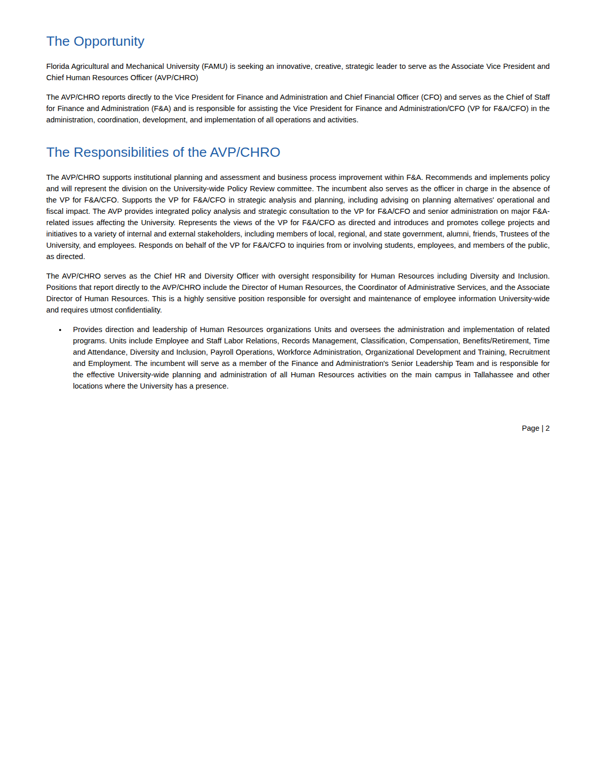The Opportunity
Florida Agricultural and Mechanical University (FAMU) is seeking an innovative, creative, strategic leader to serve as the Associate Vice President and Chief Human Resources Officer (AVP/CHRO)
The AVP/CHRO reports directly to the Vice President for Finance and Administration and Chief Financial Officer (CFO) and serves as the Chief of Staff for Finance and Administration (F&A) and is responsible for assisting the Vice President for Finance and Administration/CFO (VP for F&A/CFO) in the administration, coordination, development, and implementation of all operations and activities.
The Responsibilities of the AVP/CHRO
The AVP/CHRO supports institutional planning and assessment and business process improvement within F&A. Recommends and implements policy and will represent the division on the University-wide Policy Review committee. The incumbent also serves as the officer in charge in the absence of the VP for F&A/CFO. Supports the VP for F&A/CFO in strategic analysis and planning, including advising on planning alternatives' operational and fiscal impact. The AVP provides integrated policy analysis and strategic consultation to the VP for F&A/CFO and senior administration on major F&A-related issues affecting the University. Represents the views of the VP for F&A/CFO as directed and introduces and promotes college projects and initiatives to a variety of internal and external stakeholders, including members of local, regional, and state government, alumni, friends, Trustees of the University, and employees. Responds on behalf of the VP for F&A/CFO to inquiries from or involving students, employees, and members of the public, as directed.
The AVP/CHRO serves as the Chief HR and Diversity Officer with oversight responsibility for Human Resources including Diversity and Inclusion. Positions that report directly to the AVP/CHRO include the Director of Human Resources, the Coordinator of Administrative Services, and the Associate Director of Human Resources. This is a highly sensitive position responsible for oversight and maintenance of employee information University-wide and requires utmost confidentiality.
Provides direction and leadership of Human Resources organizations Units and oversees the administration and implementation of related programs. Units include Employee and Staff Labor Relations, Records Management, Classification, Compensation, Benefits/Retirement, Time and Attendance, Diversity and Inclusion, Payroll Operations, Workforce Administration, Organizational Development and Training, Recruitment and Employment. The incumbent will serve as a member of the Finance and Administration's Senior Leadership Team and is responsible for the effective University-wide planning and administration of all Human Resources activities on the main campus in Tallahassee and other locations where the University has a presence.
Page | 2